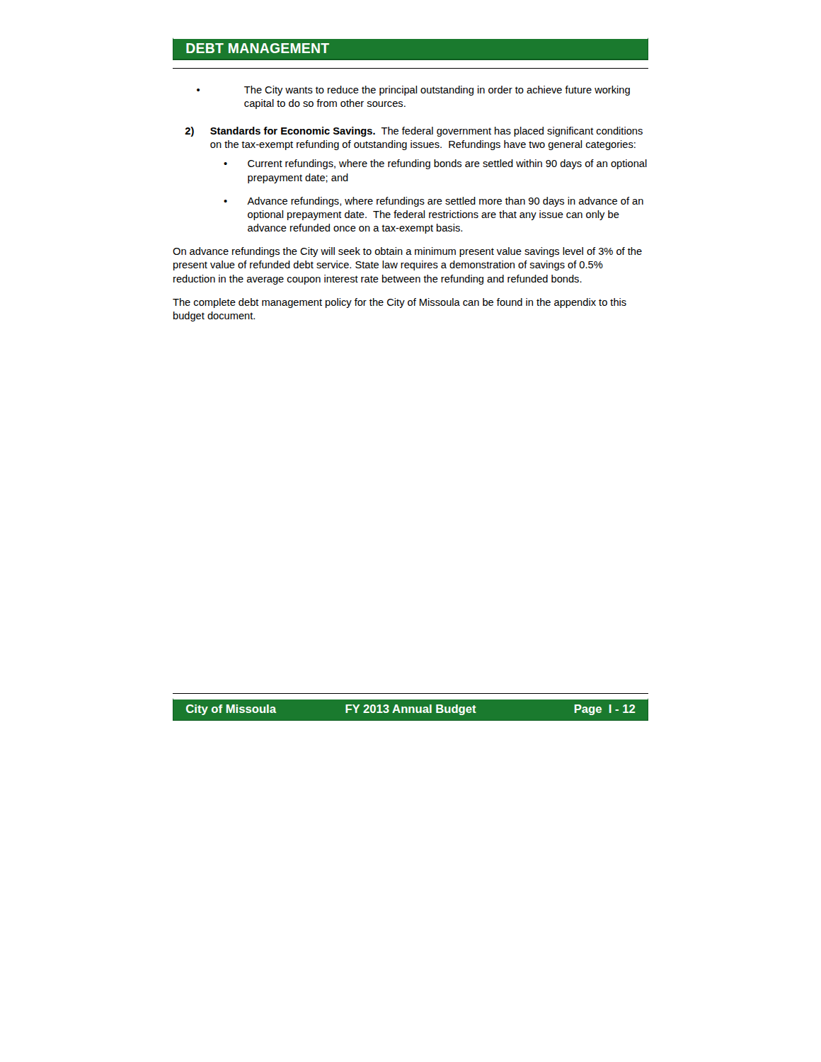DEBT MANAGEMENT
The City wants to reduce the principal outstanding in order to achieve future working capital to do so from other sources.
Standards for Economic Savings. The federal government has placed significant conditions on the tax-exempt refunding of outstanding issues. Refundings have two general categories:
Current refundings, where the refunding bonds are settled within 90 days of an optional prepayment date; and
Advance refundings, where refundings are settled more than 90 days in advance of an optional prepayment date. The federal restrictions are that any issue can only be advance refunded once on a tax-exempt basis.
On advance refundings the City will seek to obtain a minimum present value savings level of 3% of the present value of refunded debt service. State law requires a demonstration of savings of 0.5% reduction in the average coupon interest rate between the refunding and refunded bonds.
The complete debt management policy for the City of Missoula can be found in the appendix to this budget document.
City of Missoula
FY 2013 Annual Budget
Page I - 12